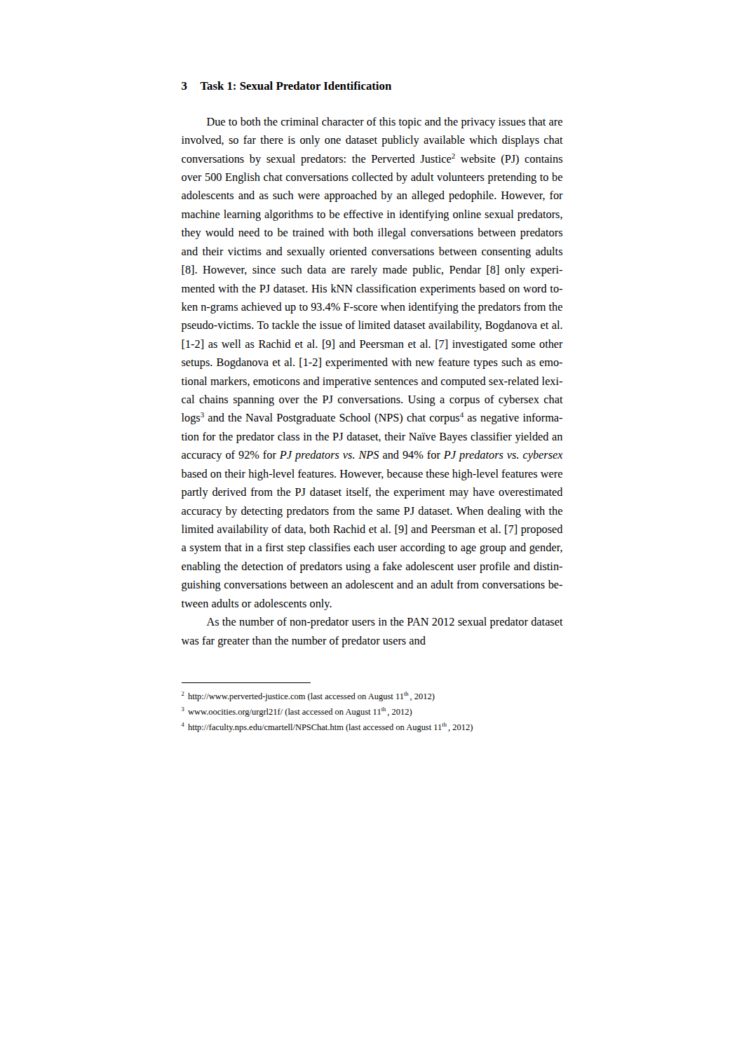3 Task 1: Sexual Predator Identification
Due to both the criminal character of this topic and the privacy issues that are involved, so far there is only one dataset publicly available which displays chat conversations by sexual predators: the Perverted Justice2 website (PJ) contains over 500 English chat conversations collected by adult volunteers pretending to be adolescents and as such were approached by an alleged pedophile. However, for machine learning algorithms to be effective in identifying online sexual predators, they would need to be trained with both illegal conversations between predators and their victims and sexually oriented conversations between consenting adults [8]. However, since such data are rarely made public, Pendar [8] only experimented with the PJ dataset. His kNN classification experiments based on word token n-grams achieved up to 93.4% F-score when identifying the predators from the pseudo-victims. To tackle the issue of limited dataset availability, Bogdanova et al. [1-2] as well as Rachid et al. [9] and Peersman et al. [7] investigated some other setups. Bogdanova et al. [1-2] experimented with new feature types such as emotional markers, emoticons and imperative sentences and computed sex-related lexical chains spanning over the PJ conversations. Using a corpus of cybersex chat logs3 and the Naval Postgraduate School (NPS) chat corpus4 as negative information for the predator class in the PJ dataset, their Naïve Bayes classifier yielded an accuracy of 92% for PJ predators vs. NPS and 94% for PJ predators vs. cybersex based on their high-level features. However, because these high-level features were partly derived from the PJ dataset itself, the experiment may have overestimated accuracy by detecting predators from the same PJ dataset. When dealing with the limited availability of data, both Rachid et al. [9] and Peersman et al. [7] proposed a system that in a first step classifies each user according to age group and gender, enabling the detection of predators using a fake adolescent user profile and distinguishing conversations between an adolescent and an adult from conversations between adults or adolescents only.
As the number of non-predator users in the PAN 2012 sexual predator dataset was far greater than the number of predator users and
2 http://www.perverted-justice.com (last accessed on August 11th, 2012)
3 www.oocities.org/urgrl21f/ (last accessed on August 11th, 2012)
4 http://faculty.nps.edu/cmartell/NPSChat.htm (last accessed on August 11th, 2012)